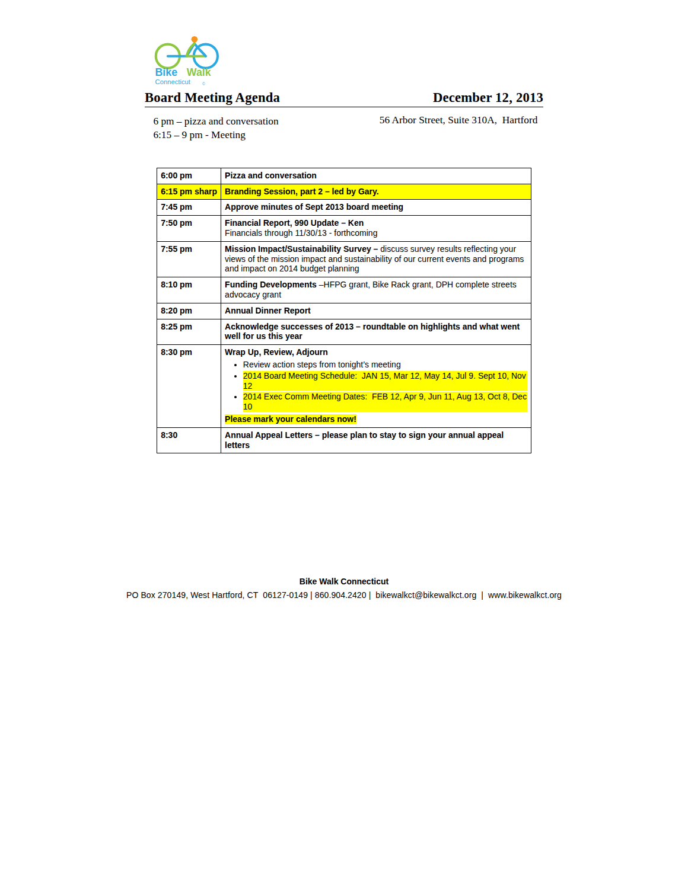Bike Walk Connecticut ©
Board Meeting Agenda December 12, 2013
6 pm – pizza and conversation
6:15 – 9 pm - Meeting
56 Arbor Street, Suite 310A, Hartford
| 6:00 pm | Pizza and conversation |
| 6:15 pm sharp | Branding Session, part 2 – led by Gary. |
| 7:45 pm | Approve minutes of Sept 2013 board meeting |
| 7:50 pm | Financial Report, 990 Update – Ken Financials through 11/30/13 - forthcoming |
| 7:55 pm | Mission Impact/Sustainability Survey – discuss survey results reflecting your views of the mission impact and sustainability of our current events and programs and impact on 2014 budget planning |
| 8:10 pm | Funding Developments –HFPG grant, Bike Rack grant, DPH complete streets advocacy grant |
| 8:20 pm | Annual Dinner Report |
| 8:25 pm | Acknowledge successes of 2013 – roundtable on highlights and what went well for us this year |
| 8:30 pm | Wrap Up, Review, Adjourn Review action steps from tonight’s meeting 2014 Board Meeting Schedule: JAN 15, Mar 12, May 14, Jul 9. Sept 10, Nov 12 2014 Exec Comm Meeting Dates: FEB 12, Apr 9, Jun 11, Aug 13, Oct 8, Dec 10 Please mark your calendars now! |
| 8:30 | Annual Appeal Letters – please plan to stay to sign your annual appeal letters |
Bike Walk Connecticut
PO Box 270149, West Hartford, CT 06127-0149 | 860.904.2420 | bikewalkct@bikewalkct.org | www.bikewalkct.org